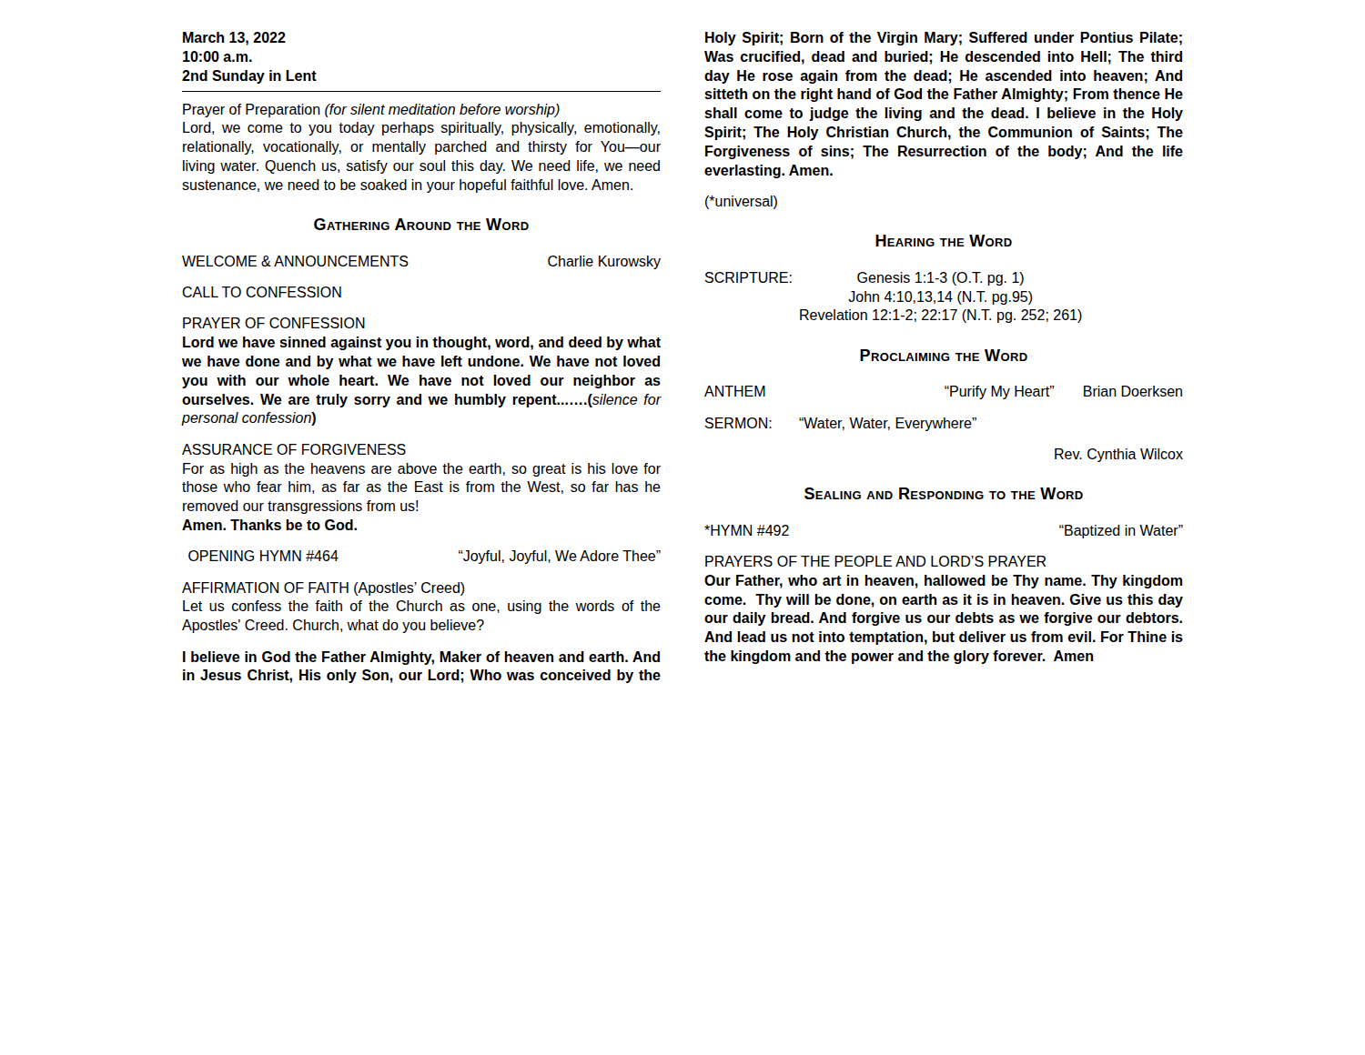March 13, 2022
10:00 a.m.
2nd Sunday in Lent
Prayer of Preparation (for silent meditation before worship)
Lord, we come to you today perhaps spiritually, physically, emotionally, relationally, vocationally, or mentally parched and thirsty for You—our living water. Quench us, satisfy our soul this day. We need life, we need sustenance, we need to be soaked in your hopeful faithful love. Amen.
Gathering Around the Word
WELCOME & ANNOUNCEMENTS Charlie Kurowsky
CALL TO CONFESSION
PRAYER OF CONFESSION
Lord we have sinned against you in thought, word, and deed by what we have done and by what we have left undone. We have not loved you with our whole heart. We have not loved our neighbor as ourselves. We are truly sorry and we humbly repent...….(silence for personal confession)
ASSURANCE OF FORGIVENESS
For as high as the heavens are above the earth, so great is his love for those who fear him, as far as the East is from the West, so far has he removed our transgressions from us!
Amen. Thanks be to God.
OPENING HYMN #464 “Joyful, Joyful, We Adore Thee”
AFFIRMATION OF FAITH (Apostles’ Creed)
Let us confess the faith of the Church as one, using the words of the Apostles' Creed. Church, what do you believe?
I believe in God the Father Almighty, Maker of heaven and earth. And in Jesus Christ, His only Son, our Lord; Who was conceived by the Holy Spirit; Born of the Virgin Mary; Suffered under Pontius Pilate; Was crucified, dead and buried; He descended into Hell; The third day He rose again from the dead; He ascended into heaven; And sitteth on the right hand of God the Father Almighty; From thence He shall come to judge the living and the dead. I believe in the Holy Spirit; The Holy Christian Church, the Communion of Saints; The Forgiveness of sins; The Resurrection of the body; And the life everlasting. Amen.
(*universal)
Hearing the Word
SCRIPTURE:
Genesis 1:1-3 (O.T. pg. 1)
John 4:10,13,14 (N.T. pg.95)
Revelation 12:1-2; 22:17 (N.T. pg. 252; 261)
Proclaiming the Word
ANTHEM “Purify My Heart” Brian Doerksen
SERMON:“Water, Water, Everywhere”
Rev. Cynthia Wilcox
Sealing and Responding to the Word
*HYMN #492 “Baptized in Water”
PRAYERS OF THE PEOPLE AND LORD’S PRAYER
Our Father, who art in heaven, hallowed be Thy name. Thy kingdom come. Thy will be done, on earth as it is in heaven. Give us this day our daily bread. And forgive us our debts as we forgive our debtors. And lead us not into temptation, but deliver us from evil. For Thine is the kingdom and the power and the glory forever. Amen